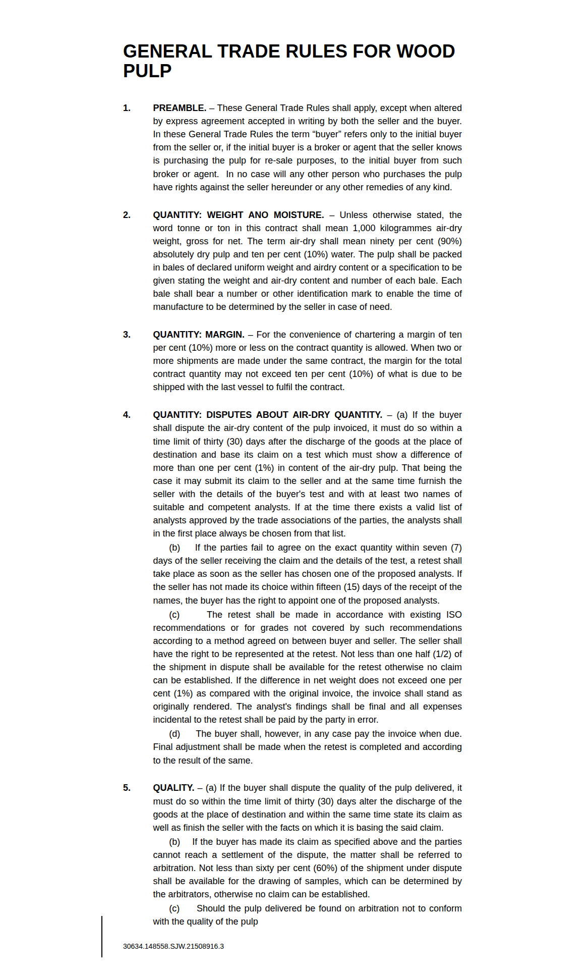GENERAL TRADE RULES FOR WOOD PULP
1.
PREAMBLE. – These General Trade Rules shall apply, except when altered by express agreement accepted in writing by both the seller and the buyer. In these General Trade Rules the term “buyer” refers only to the initial buyer from the seller or, if the initial buyer is a broker or agent that the seller knows is purchasing the pulp for re-sale purposes, to the initial buyer from such broker or agent. In no case will any other person who purchases the pulp have rights against the seller hereunder or any other remedies of any kind.
2.
QUANTITY: WEIGHT ANO MOISTURE. – Unless otherwise stated, the word tonne or ton in this contract shall mean 1,000 kilogrammes air-dry weight, gross for net. The term air-dry shall mean ninety per cent (90%) absolutely dry pulp and ten per cent (10%) water. The pulp shall be packed in bales of declared uniform weight and airdry content or a specification to be given stating the weight and air-dry content and number of each bale. Each bale shall bear a number or other identification mark to enable the time of manufacture to be determined by the seller in case of need.
3.
QUANTITY: MARGIN. – For the convenience of chartering a margin of ten per cent (10%) more or less on the contract quantity is allowed. When two or more shipments are made under the same contract, the margin for the total contract quantity may not exceed ten per cent (10%) of what is due to be shipped with the last vessel to fulfil the contract.
4.
QUANTITY: DISPUTES ABOUT AIR-DRY QUANTITY. – (a) If the buyer shall dispute the air-dry content of the pulp invoiced, it must do so within a time limit of thirty (30) days after the discharge of the goods at the place of destination and base its claim on a test which must show a difference of more than one per cent (1%) in content of the air-dry pulp. That being the case it may submit its claim to the seller and at the same time furnish the seller with the details of the buyer's test and with at least two names of suitable and competent analysts. If at the time there exists a valid list of analysts approved by the trade associations of the parties, the analysts shall in the first place always be chosen from that list.
(b) If the parties fail to agree on the exact quantity within seven (7) days of the seller receiving the claim and the details of the test, a retest shall take place as soon as the seller has chosen one of the proposed analysts. If the seller has not made its choice within fifteen (15) days of the receipt of the names, the buyer has the right to appoint one of the proposed analysts.
(c) The retest shall be made in accordance with existing ISO recommendations or for grades not covered by such recommendations according to a method agreed on between buyer and seller. The seller shall have the right to be represented at the retest. Not less than one half (1/2) of the shipment in dispute shall be available for the retest otherwise no claim can be established. If the difference in net weight does not exceed one per cent (1%) as compared with the original invoice, the invoice shall stand as originally rendered. The analyst's findings shall be final and all expenses incidental to the retest shall be paid by the party in error.
(d) The buyer shall, however, in any case pay the invoice when due. Final adjustment shall be made when the retest is completed and according to the result of the same.
5.
QUALITY. – (a) If the buyer shall dispute the quality of the pulp delivered, it must do so within the time limit of thirty (30) days alter the discharge of the goods at the place of destination and within the same time state its claim as well as finish the seller with the facts on which it is basing the said claim.
(b) If the buyer has made its claim as specified above and the parties cannot reach a settlement of the dispute, the matter shall be referred to arbitration. Not less than sixty per cent (60%) of the shipment under dispute shall be available for the drawing of samples, which can be determined by the arbitrators, otherwise no claim can be established.
(c) Should the pulp delivered be found on arbitration not to conform with the quality of the pulp
30634.148558.SJW.21508916.3